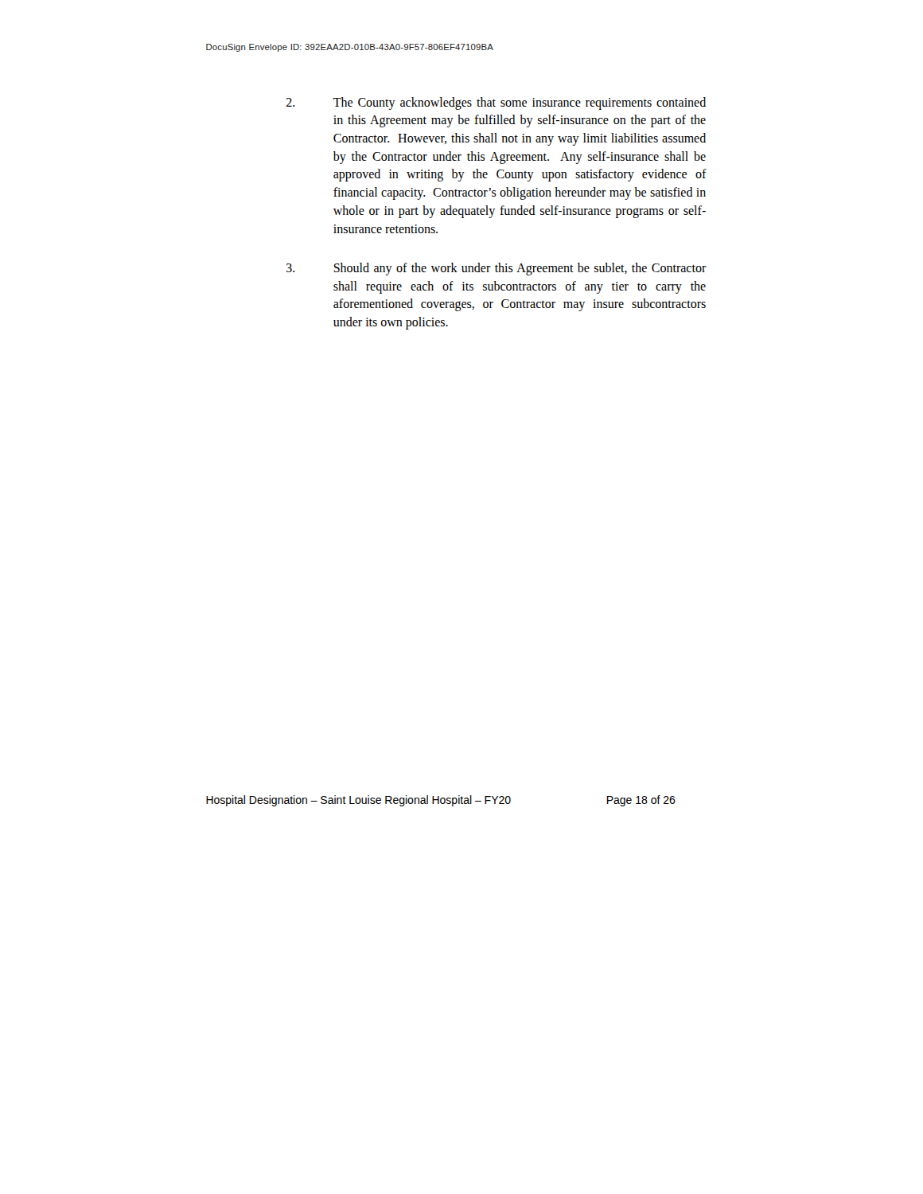DocuSign Envelope ID: 392EAA2D-010B-43A0-9F57-806EF47109BA
2.
The County acknowledges that some insurance requirements contained in this Agreement may be fulfilled by self-insurance on the part of the Contractor. However, this shall not in any way limit liabilities assumed by the Contractor under this Agreement. Any self-insurance shall be approved in writing by the County upon satisfactory evidence of financial capacity. Contractor’s obligation hereunder may be satisfied in whole or in part by adequately funded self-insurance programs or self-insurance retentions.
3.
Should any of the work under this Agreement be sublet, the Contractor shall require each of its subcontractors of any tier to carry the aforementioned coverages, or Contractor may insure subcontractors under its own policies.
Hospital Designation – Saint Louise Regional Hospital – FY20
Page 18 of 26